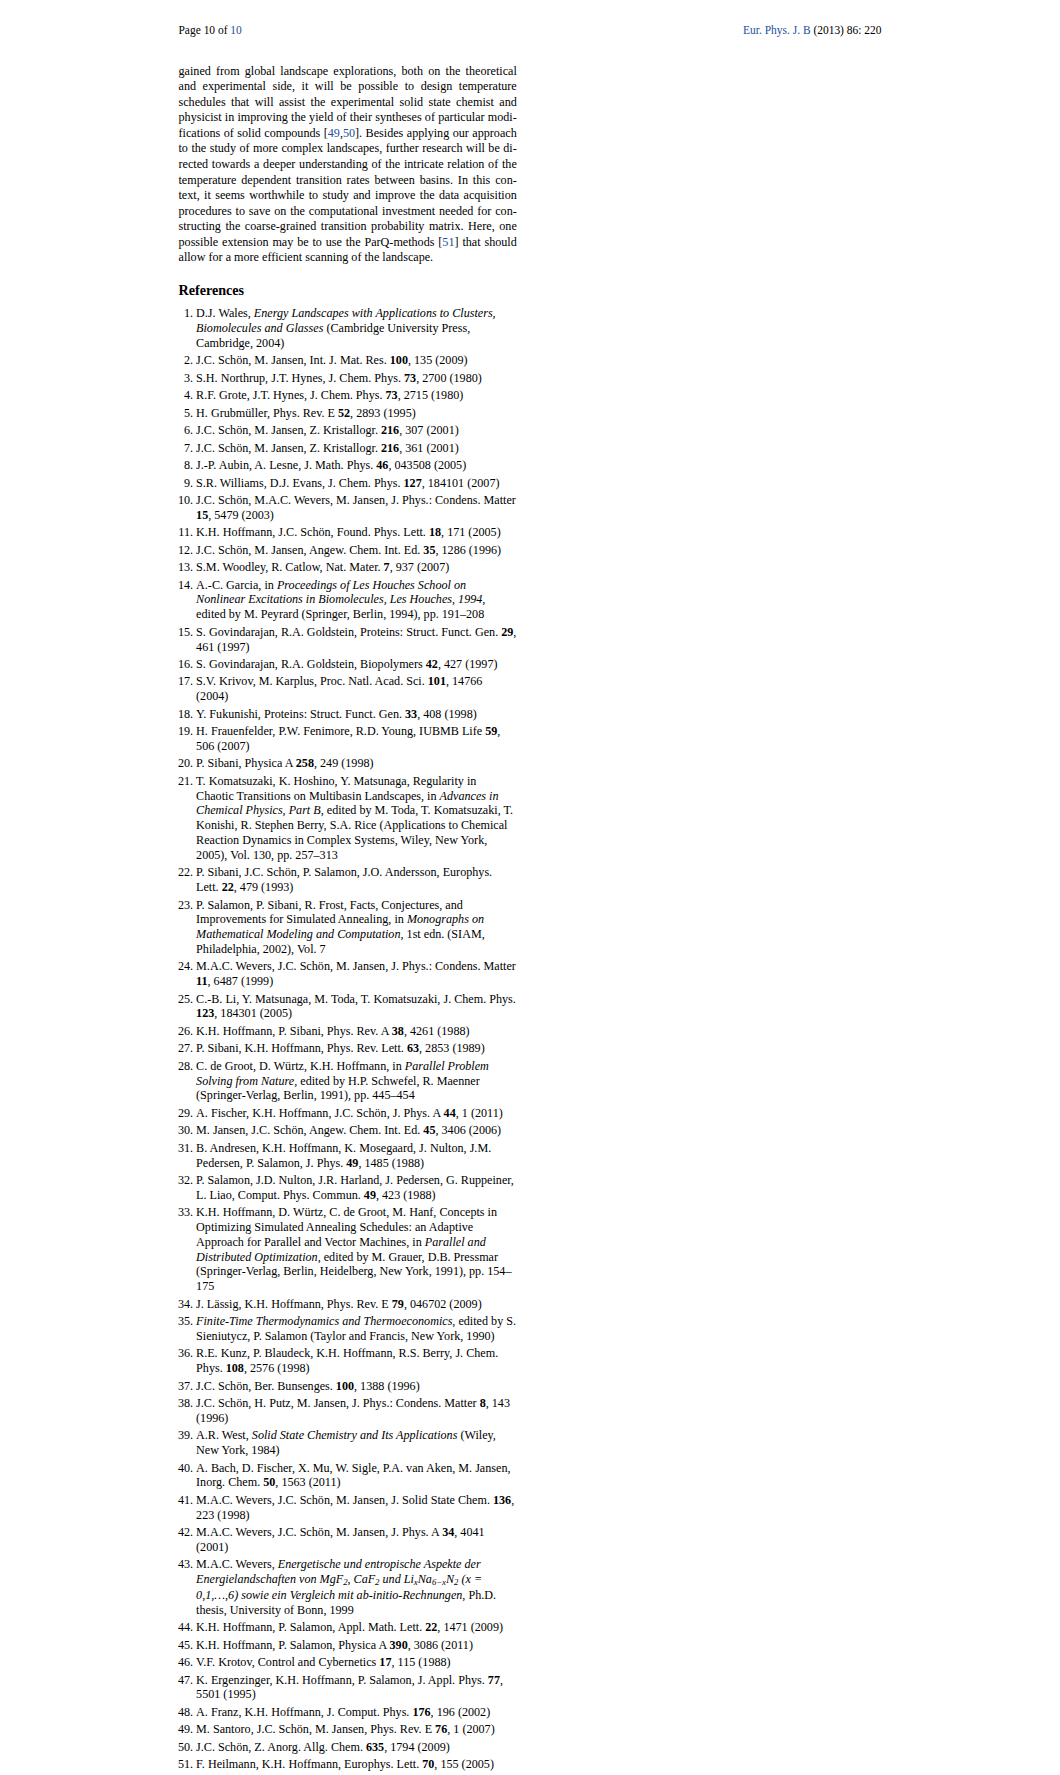Page 10 of 10
Eur. Phys. J. B (2013) 86: 220
gained from global landscape explorations, both on the theoretical and experimental side, it will be possible to design temperature schedules that will assist the experimental solid state chemist and physicist in improving the yield of their syntheses of particular modifications of solid compounds [49,50]. Besides applying our approach to the study of more complex landscapes, further research will be directed towards a deeper understanding of the intricate relation of the temperature dependent transition rates between basins. In this context, it seems worthwhile to study and improve the data acquisition procedures to save on the computational investment needed for constructing the coarse-grained transition probability matrix. Here, one possible extension may be to use the ParQ-methods [51] that should allow for a more efficient scanning of the landscape.
References
D.J. Wales, Energy Landscapes with Applications to Clusters, Biomolecules and Glasses (Cambridge University Press, Cambridge, 2004)
J.C. Schön, M. Jansen, Int. J. Mat. Res. 100, 135 (2009)
S.H. Northrup, J.T. Hynes, J. Chem. Phys. 73, 2700 (1980)
R.F. Grote, J.T. Hynes, J. Chem. Phys. 73, 2715 (1980)
H. Grubmüller, Phys. Rev. E 52, 2893 (1995)
J.C. Schön, M. Jansen, Z. Kristallogr. 216, 307 (2001)
J.C. Schön, M. Jansen, Z. Kristallogr. 216, 361 (2001)
J.-P. Aubin, A. Lesne, J. Math. Phys. 46, 043508 (2005)
S.R. Williams, D.J. Evans, J. Chem. Phys. 127, 184101 (2007)
J.C. Schön, M.A.C. Wevers, M. Jansen, J. Phys.: Condens. Matter 15, 5479 (2003)
K.H. Hoffmann, J.C. Schön, Found. Phys. Lett. 18, 171 (2005)
J.C. Schön, M. Jansen, Angew. Chem. Int. Ed. 35, 1286 (1996)
S.M. Woodley, R. Catlow, Nat. Mater. 7, 937 (2007)
A.-C. Garcia, in Proceedings of Les Houches School on Nonlinear Excitations in Biomolecules, Les Houches, 1994, edited by M. Peyrard (Springer, Berlin, 1994), pp. 191–208
S. Govindarajan, R.A. Goldstein, Proteins: Struct. Funct. Gen. 29, 461 (1997)
S. Govindarajan, R.A. Goldstein, Biopolymers 42, 427 (1997)
S.V. Krivov, M. Karplus, Proc. Natl. Acad. Sci. 101, 14766 (2004)
Y. Fukunishi, Proteins: Struct. Funct. Gen. 33, 408 (1998)
H. Frauenfelder, P.W. Fenimore, R.D. Young, IUBMB Life 59, 506 (2007)
P. Sibani, Physica A 258, 249 (1998)
T. Komatsuzaki, K. Hoshino, Y. Matsunaga, Regularity in Chaotic Transitions on Multibasin Landscapes, in Advances in Chemical Physics, Part B, edited by M. Toda, T. Komatsuzaki, T. Konishi, R. Stephen Berry, S.A. Rice (Applications to Chemical Reaction Dynamics in Complex Systems, Wiley, New York, 2005), Vol. 130, pp. 257–313
P. Sibani, J.C. Schön, P. Salamon, J.O. Andersson, Europhys. Lett. 22, 479 (1993)
P. Salamon, P. Sibani, R. Frost, Facts, Conjectures, and Improvements for Simulated Annealing, in Monographs on Mathematical Modeling and Computation, 1st edn. (SIAM, Philadelphia, 2002), Vol. 7
M.A.C. Wevers, J.C. Schön, M. Jansen, J. Phys.: Condens. Matter 11, 6487 (1999)
C.-B. Li, Y. Matsunaga, M. Toda, T. Komatsuzaki, J. Chem. Phys. 123, 184301 (2005)
K.H. Hoffmann, P. Sibani, Phys. Rev. A 38, 4261 (1988)
P. Sibani, K.H. Hoffmann, Phys. Rev. Lett. 63, 2853 (1989)
C. de Groot, D. Würtz, K.H. Hoffmann, in Parallel Problem Solving from Nature, edited by H.P. Schwefel, R. Maenner (Springer-Verlag, Berlin, 1991), pp. 445–454
A. Fischer, K.H. Hoffmann, J.C. Schön, J. Phys. A 44, 1 (2011)
M. Jansen, J.C. Schön, Angew. Chem. Int. Ed. 45, 3406 (2006)
B. Andresen, K.H. Hoffmann, K. Mosegaard, J. Nulton, J.M. Pedersen, P. Salamon, J. Phys. 49, 1485 (1988)
P. Salamon, J.D. Nulton, J.R. Harland, J. Pedersen, G. Ruppeiner, L. Liao, Comput. Phys. Commun. 49, 423 (1988)
K.H. Hoffmann, D. Würtz, C. de Groot, M. Hanf, Concepts in Optimizing Simulated Annealing Schedules: an Adaptive Approach for Parallel and Vector Machines, in Parallel and Distributed Optimization, edited by M. Grauer, D.B. Pressmar (Springer-Verlag, Berlin, Heidelberg, New York, 1991), pp. 154–175
J. Lässig, K.H. Hoffmann, Phys. Rev. E 79, 046702 (2009)
Finite-Time Thermodynamics and Thermoeconomics, edited by S. Sieniutycz, P. Salamon (Taylor and Francis, New York, 1990)
R.E. Kunz, P. Blaudeck, K.H. Hoffmann, R.S. Berry, J. Chem. Phys. 108, 2576 (1998)
J.C. Schön, Ber. Bunsenges. 100, 1388 (1996)
J.C. Schön, H. Putz, M. Jansen, J. Phys.: Condens. Matter 8, 143 (1996)
A.R. West, Solid State Chemistry and Its Applications (Wiley, New York, 1984)
A. Bach, D. Fischer, X. Mu, W. Sigle, P.A. van Aken, M. Jansen, Inorg. Chem. 50, 1563 (2011)
M.A.C. Wevers, J.C. Schön, M. Jansen, J. Solid State Chem. 136, 223 (1998)
M.A.C. Wevers, J.C. Schön, M. Jansen, J. Phys. A 34, 4041 (2001)
M.A.C. Wevers, Energetische und entropische Aspekte der Energielandschaften von MgF2, CaF2 und LixNa6−xN2 (x = 0,1,…,6) sowie ein Vergleich mit ab-initio-Rechnungen, Ph.D. thesis, University of Bonn, 1999
K.H. Hoffmann, P. Salamon, Appl. Math. Lett. 22, 1471 (2009)
K.H. Hoffmann, P. Salamon, Physica A 390, 3086 (2011)
V.F. Krotov, Control and Cybernetics 17, 115 (1988)
K. Ergenzinger, K.H. Hoffmann, P. Salamon, J. Appl. Phys. 77, 5501 (1995)
A. Franz, K.H. Hoffmann, J. Comput. Phys. 176, 196 (2002)
M. Santoro, J.C. Schön, M. Jansen, Phys. Rev. E 76, 1 (2007)
J.C. Schön, Z. Anorg. Allg. Chem. 635, 1794 (2009)
F. Heilmann, K.H. Hoffmann, Europhys. Lett. 70, 155 (2005)